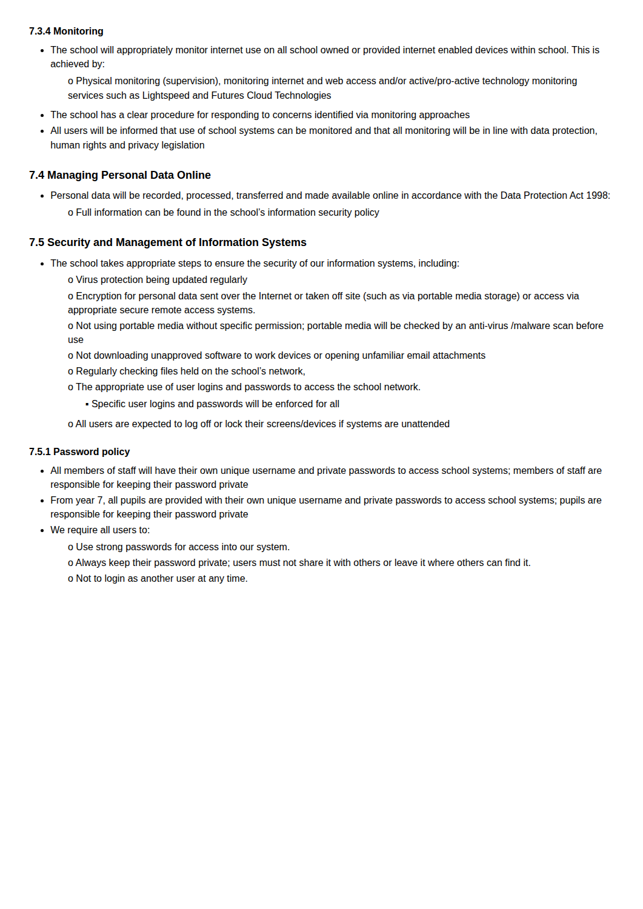7.3.4 Monitoring
The school will appropriately monitor internet use on all school owned or provided internet enabled devices within school. This is achieved by:
Physical monitoring (supervision), monitoring internet and web access and/or active/pro-active technology monitoring services such as Lightspeed and Futures Cloud Technologies
The school has a clear procedure for responding to concerns identified via monitoring approaches
All users will be informed that use of school systems can be monitored and that all monitoring will be in line with data protection, human rights and privacy legislation
7.4 Managing Personal Data Online
Personal data will be recorded, processed, transferred and made available online in accordance with the Data Protection Act 1998:
Full information can be found in the school’s information security policy
7.5 Security and Management of Information Systems
The school takes appropriate steps to ensure the security of our information systems, including:
Virus protection being updated regularly
Encryption for personal data sent over the Internet or taken off site (such as via portable media storage) or access via appropriate secure remote access systems.
Not using portable media without specific permission; portable media will be checked by an anti-virus /malware scan before use
Not downloading unapproved software to work devices or opening unfamiliar email attachments
Regularly checking files held on the school’s network,
The appropriate use of user logins and passwords to access the school network.
Specific user logins and passwords will be enforced for all
All users are expected to log off or lock their screens/devices if systems are unattended
7.5.1 Password policy
All members of staff will have their own unique username and private passwords to access school systems; members of staff are responsible for keeping their password private
From year 7, all pupils are provided with their own unique username and private passwords to access school systems; pupils are responsible for keeping their password private
We require all users to:
Use strong passwords for access into our system.
Always keep their password private; users must not share it with others or leave it where others can find it.
Not to login as another user at any time.